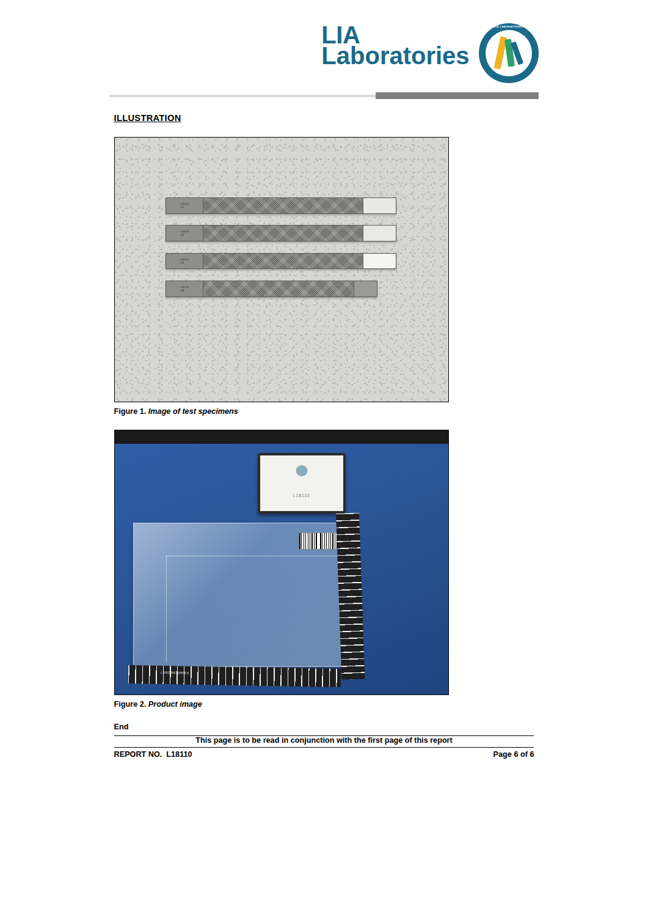LIA Laboratories
LIA LABORATORIES
ILLUSTRATION
L18110 △1
L18110 △2
L18110 △3
L18110 △4
Figure 1. Image of test specimens
L18110
LABORATORIES
Figure 2. Product image
End
This page is to be read in conjunction with the first page of this report
REPORT NO. L18110 Page 6 of 6